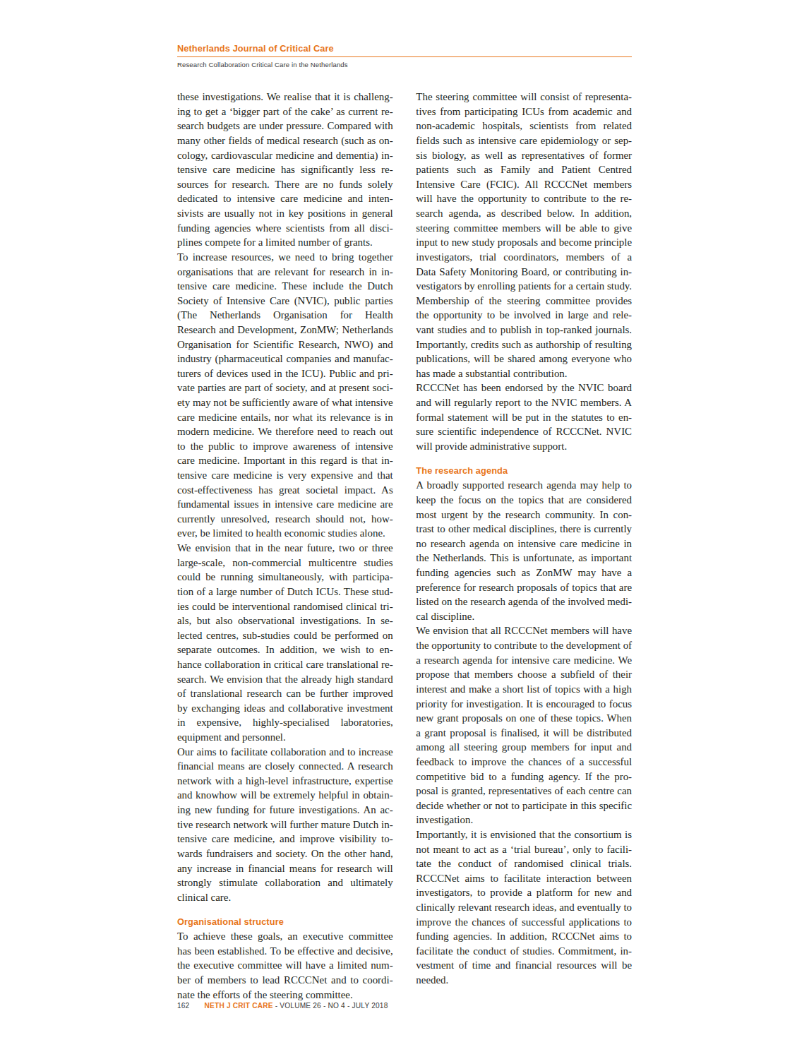Netherlands Journal of Critical Care
Research Collaboration Critical Care in the Netherlands
these investigations. We realise that it is challenging to get a ‘bigger part of the cake’ as current research budgets are under pressure. Compared with many other fields of medical research (such as oncology, cardiovascular medicine and dementia) intensive care medicine has significantly less resources for research. There are no funds solely dedicated to intensive care medicine and intensivists are usually not in key positions in general funding agencies where scientists from all disciplines compete for a limited number of grants.
To increase resources, we need to bring together organisations that are relevant for research in intensive care medicine. These include the Dutch Society of Intensive Care (NVIC), public parties (The Netherlands Organisation for Health Research and Development, ZonMW; Netherlands Organisation for Scientific Research, NWO) and industry (pharmaceutical companies and manufacturers of devices used in the ICU). Public and private parties are part of society, and at present society may not be sufficiently aware of what intensive care medicine entails, nor what its relevance is in modern medicine. We therefore need to reach out to the public to improve awareness of intensive care medicine. Important in this regard is that intensive care medicine is very expensive and that cost-effectiveness has great societal impact. As fundamental issues in intensive care medicine are currently unresolved, research should not, however, be limited to health economic studies alone.
We envision that in the near future, two or three large-scale, non-commercial multicentre studies could be running simultaneously, with participation of a large number of Dutch ICUs. These studies could be interventional randomised clinical trials, but also observational investigations. In selected centres, sub-studies could be performed on separate outcomes. In addition, we wish to enhance collaboration in critical care translational research. We envision that the already high standard of translational research can be further improved by exchanging ideas and collaborative investment in expensive, highly-specialised laboratories, equipment and personnel.
Our aims to facilitate collaboration and to increase financial means are closely connected. A research network with a high-level infrastructure, expertise and knowhow will be extremely helpful in obtaining new funding for future investigations. An active research network will further mature Dutch intensive care medicine, and improve visibility towards fundraisers and society. On the other hand, any increase in financial means for research will strongly stimulate collaboration and ultimately clinical care.
Organisational structure
To achieve these goals, an executive committee has been established. To be effective and decisive, the executive committee will have a limited number of members to lead RCCCNet and to coordinate the efforts of the steering committee.
The steering committee will consist of representatives from participating ICUs from academic and non-academic hospitals, scientists from related fields such as intensive care epidemiology or sepsis biology, as well as representatives of former patients such as Family and Patient Centred Intensive Care (FCIC). All RCCCNet members will have the opportunity to contribute to the research agenda, as described below. In addition, steering committee members will be able to give input to new study proposals and become principle investigators, trial coordinators, members of a Data Safety Monitoring Board, or contributing investigators by enrolling patients for a certain study. Membership of the steering committee provides the opportunity to be involved in large and relevant studies and to publish in top-ranked journals. Importantly, credits such as authorship of resulting publications, will be shared among everyone who has made a substantial contribution.
RCCCNet has been endorsed by the NVIC board and will regularly report to the NVIC members. A formal statement will be put in the statutes to ensure scientific independence of RCCCNet. NVIC will provide administrative support.
The research agenda
A broadly supported research agenda may help to keep the focus on the topics that are considered most urgent by the research community. In contrast to other medical disciplines, there is currently no research agenda on intensive care medicine in the Netherlands. This is unfortunate, as important funding agencies such as ZonMW may have a preference for research proposals of topics that are listed on the research agenda of the involved medical discipline.
We envision that all RCCCNet members will have the opportunity to contribute to the development of a research agenda for intensive care medicine. We propose that members choose a subfield of their interest and make a short list of topics with a high priority for investigation. It is encouraged to focus new grant proposals on one of these topics. When a grant proposal is finalised, it will be distributed among all steering group members for input and feedback to improve the chances of a successful competitive bid to a funding agency. If the proposal is granted, representatives of each centre can decide whether or not to participate in this specific investigation.
Importantly, it is envisioned that the consortium is not meant to act as a ‘trial bureau’, only to facilitate the conduct of randomised clinical trials. RCCCNet aims to facilitate interaction between investigators, to provide a platform for new and clinically relevant research ideas, and eventually to improve the chances of successful applications to funding agencies. In addition, RCCCNet aims to facilitate the conduct of studies. Commitment, investment of time and financial resources will be needed.
162 NETH J CRIT CARE - VOLUME 26 - NO 4 - JULY 2018